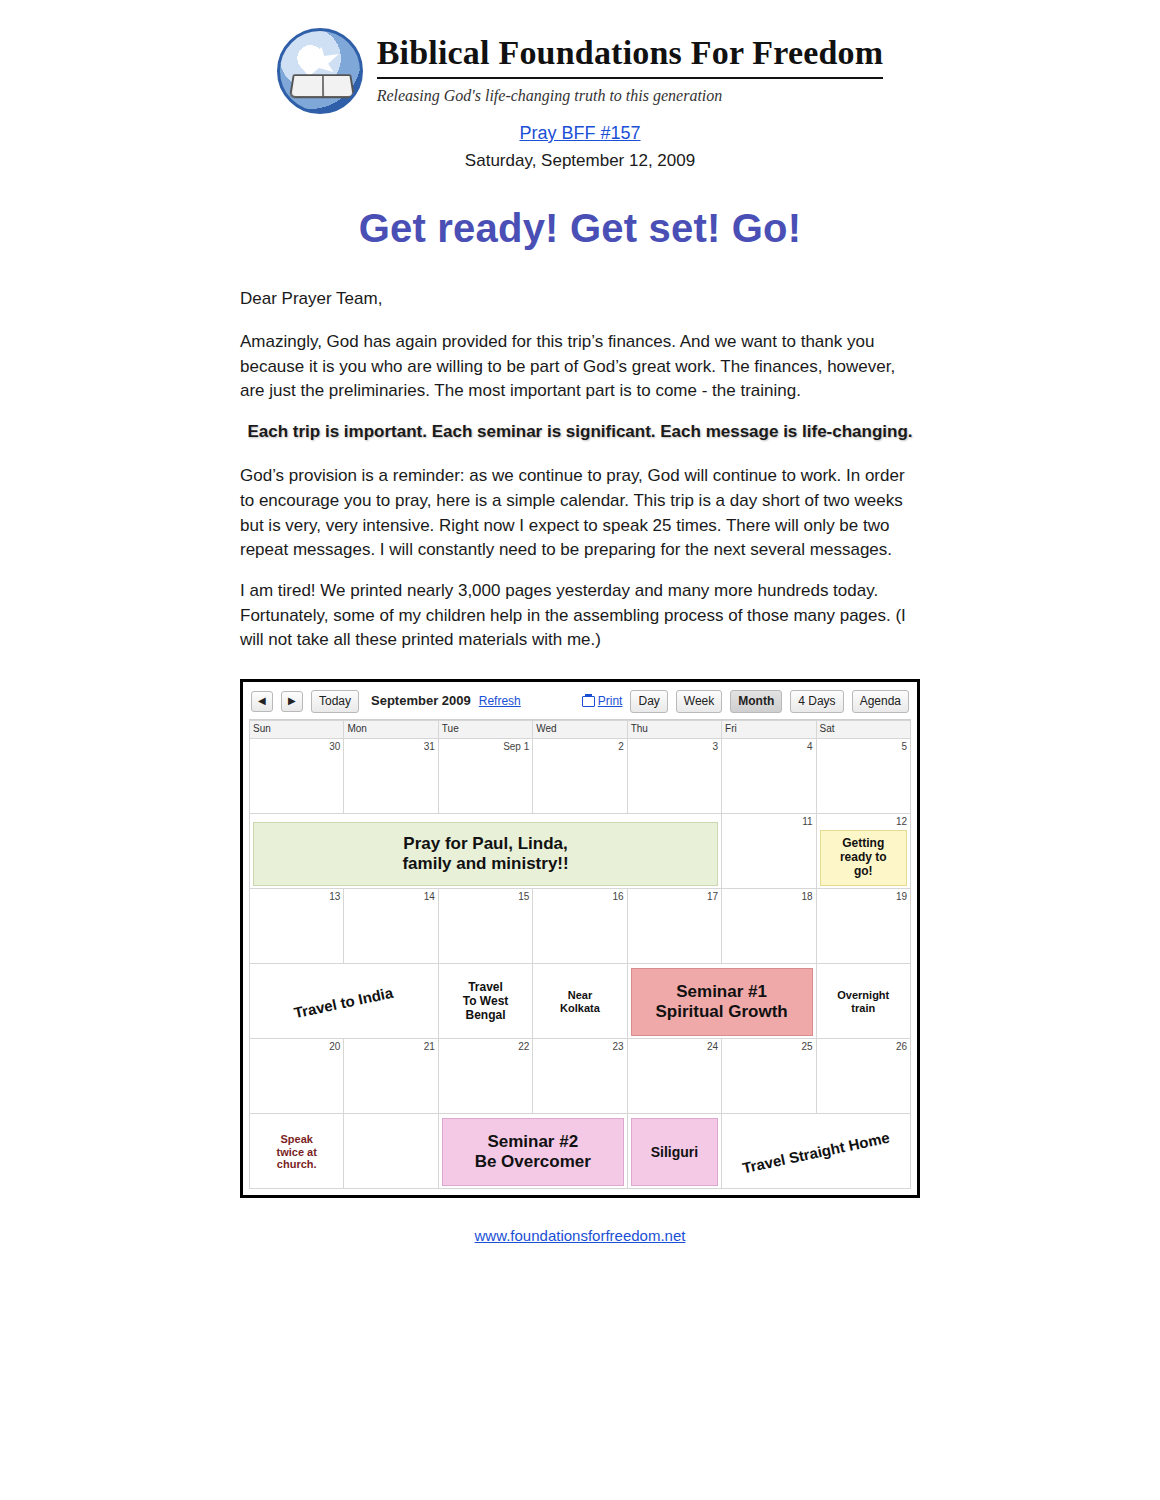Biblical Foundations For Freedom
Releasing God's life-changing truth to this generation
Pray BFF #157
Saturday, September 12, 2009
Get ready! Get set! Go!
Dear Prayer Team,
Amazingly, God has again provided for this trip’s finances. And we want to thank you because it is you who are willing to be part of God’s great work. The finances, however, are just the preliminaries. The most important part is to come - the training.
Each trip is important. Each seminar is significant. Each message is life-changing.
God’s provision is a reminder: as we continue to pray, God will continue to work. In order to encourage you to pray, here is a simple calendar. This trip is a day short of two weeks but is very, very intensive. Right now I expect to speak 25 times. There will only be two repeat messages. I will constantly need to be preparing for the next several messages.
I am tired! We printed nearly 3,000 pages yesterday and many more hundreds today. Fortunately, some of my children help in the assembling process of those many pages. (I will not take all these printed materials with me.)
◀ ▶ Today September 2009 Refresh Print Day Week Month 4 Days Agenda
| Sun | Mon | Tue | Wed | Thu | Fri | Sat |
| --- | --- | --- | --- | --- | --- | --- |
| 30 | 31 | Sep 1 | 2 | 3 | 4 | 5 |
| Pray for Paul, Linda, family and ministry!! | 11 | 12 Getting ready to go! |
| 13 | 14 | 15 | 16 | 17 | 18 | 19 |
| Travel to India | Travel To West Bengal | Near Kolkata | Seminar #1 Spiritual Growth | Overnight train |
| 20 | 21 | 22 | 23 | 24 | 25 | 26 |
| Speak twice at church. | | Seminar #2 Be Overcomer | Siliguri | Travel Straight Home |
www.foundationsforfreedom.net